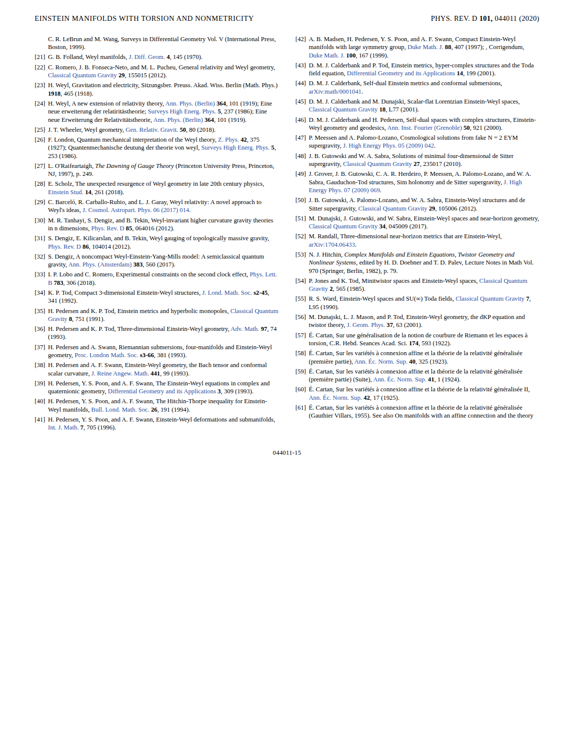Einstein manifolds with torsion and nonmetricity PHYS. REV. D 101, 044011 (2020)
C. R. LeBrun and M. Wang, Surveys in Differential Geometry Vol. V (International Press, Boston, 1999).
[21] G. B. Folland, Weyl manifolds, J. Diff. Geom. 4, 145 (1970).
[22] C. Romero, J. B. Fonseca-Neto, and M. L. Pucheu, General relativity and Weyl geometry, Classical Quantum Gravity 29, 155015 (2012).
[23] H. Weyl, Gravitation and electricity, Sitzungsber. Preuss. Akad. Wiss. Berlin (Math. Phys.) 1918, 465 (1918).
[24] H. Weyl, A new extension of relativity theory, Ann. Phys. (Berlin) 364, 101 (1919); Eine neue erweiterung der relatiritästheorie; Surveys High Energ. Phys. 5, 237 (1986); Eine neue Erweiterung der Relativitätstheorie, Ann. Phys. (Berlin) 364, 101 (1919).
[25] J. T. Wheeler, Weyl geometry, Gen. Relativ. Gravit. 50, 80 (2018).
[26] F. London, Quantum mechanical interpretation of the Weyl theory, Z. Phys. 42, 375 (1927); Quantenmechanische deutung der theorie von weyl, Surveys High Energ. Phys. 5, 253 (1986).
[27] L. O'Raifeartaigh, The Dawning of Gauge Theory (Princeton University Press, Princeton, NJ, 1997), p. 249.
[28] E. Scholz, The unexpected resurgence of Weyl geometry in late 20th century physics, Einstein Stud. 14, 261 (2018).
[29] C. Barceló, R. Carballo-Rubio, and L. J. Garay, Weyl relativity: A novel approach to Weyl's ideas, J. Cosmol. Astropart. Phys. 06 (2017) 014.
[30] M. R. Tanhayi, S. Dengiz, and B. Tekin, Weyl-invariant higher curvature gravity theories in n dimensions, Phys. Rev. D 85, 064016 (2012).
[31] S. Dengiz, E. Kilicarslan, and B. Tekin, Weyl gauging of topologically massive gravity, Phys. Rev. D 86, 104014 (2012).
[32] S. Dengiz, A noncompact Weyl-Einstein-Yang-Mills model: A semiclassical quantum gravity, Ann. Phys. (Amsterdam) 383, 560 (2017).
[33] I. P. Lobo and C. Romero, Experimental constraints on the second clock effect, Phys. Lett. B 783, 306 (2018).
[34] K. P. Tod, Compact 3-dimensional Einstein-Weyl structures, J. Lond. Math. Soc. s2-45, 341 (1992).
[35] H. Pedersen and K. P. Tod, Einstein metrics and hyperbolic monopoles, Classical Quantum Gravity 8, 751 (1991).
[36] H. Pedersen and K. P. Tod, Three-dimensional Einstein-Weyl geometry, Adv. Math. 97, 74 (1993).
[37] H. Pedersen and A. Swann, Riemannian submersions, four-manifolds and Einstein-Weyl geometry, Proc. London Math. Soc. s3-66, 381 (1993).
[38] H. Pedersen and A. F. Swann, Einstein-Weyl geometry, the Bach tensor and conformal scalar curvature, J. Reine Angew. Math. 441, 99 (1993).
[39] H. Pedersen, Y. S. Poon, and A. F. Swann, The Einstein-Weyl equations in complex and quaternionic geometry, Differential Geometry and its Applications 3, 309 (1993).
[40] H. Pedersen, Y. S. Poon, and A. F. Swann, The Hitchin-Thorpe inequality for Einstein-Weyl manifolds, Bull. Lond. Math. Soc. 26, 191 (1994).
[41] H. Pedersen, Y. S. Poon, and A. F. Swann, Einstein-Weyl deformations and submanifolds, Int. J. Math. 7, 705 (1996).
[42] A. B. Madsen, H. Pedersen, Y. S. Poon, and A. F. Swann, Compact Einstein-Weyl manifolds with large symmetry group, Duke Math. J. 88, 407 (1997); , Corrigendum, Duke Math. J. 100, 167 (1999).
[43] D. M. J. Calderbank and P. Tod, Einstein metrics, hyper-complex structures and the Toda field equation, Differential Geometry and its Applications 14, 199 (2001).
[44] D. M. J. Calderbank, Self-dual Einstein metrics and conformal submersions, arXiv:math/0001041.
[45] D. M. J. Calderbank and M. Dunajski, Scalar-flat Lorentzian Einstein-Weyl spaces, Classical Quantum Gravity 18, L77 (2001).
[46] D. M. J. Calderbank and H. Pedersen, Self-dual spaces with complex structures, Einstein-Weyl geometry and geodesics, Ann. Inst. Fourier (Grenoble) 50, 921 (2000).
[47] P. Meessen and A. Palomo-Lozano, Cosmological solutions from fake N = 2 EYM supergravity, J. High Energy Phys. 05 (2009) 042.
[48] J. B. Gutowski and W. A. Sabra, Solutions of minimal four-dimensional de Sitter supergravity, Classical Quantum Gravity 27, 235017 (2010).
[49] J. Grover, J. B. Gutowski, C. A. R. Herdeiro, P. Meessen, A. Palomo-Lozano, and W. A. Sabra, Gauduchon-Tod structures, Sim holonomy and de Sitter supergravity, J. High Energy Phys. 07 (2009) 069.
[50] J. B. Gutowski, A. Palomo-Lozano, and W. A. Sabra, Einstein-Weyl structures and de Sitter supergravity, Classical Quantum Gravity 29, 105006 (2012).
[51] M. Dunajski, J. Gutowski, and W. Sabra, Einstein-Weyl spaces and near-horizon geometry, Classical Quantum Gravity 34, 045009 (2017).
[52] M. Randall, Three-dimensional near-horizon metrics that are Einstein-Weyl, arXiv:1704.06433.
[53] N. J. Hitchin, Complex Manifolds and Einstein Equations, Twistor Geometry and Nonlinear Systems, edited by H. D. Doebner and T. D. Palev, Lecture Notes in Math Vol. 970 (Springer, Berlin, 1982), p. 79.
[54] P. Jones and K. Tod, Minitwistor spaces and Einstein-Weyl spaces, Classical Quantum Gravity 2, 565 (1985).
[55] R. S. Ward, Einstein-Weyl spaces and SU(∞) Toda fields, Classical Quantum Gravity 7, L95 (1990).
[56] M. Dunajski, L. J. Mason, and P. Tod, Einstein-Weyl geometry, the dKP equation and twistor theory, J. Geom. Phys. 37, 63 (2001).
[57] É. Cartan, Sur une généralisation de la notion de courbure de Riemann et les espaces à torsion, C.R. Hebd. Seances Acad. Sci. 174, 593 (1922).
[58] É. Cartan, Sur les variétés à connexion affine et la théorie de la relativité généralisée (première partie), Ann. Éc. Norm. Sup. 40, 325 (1923).
[59] É. Cartan, Sur les variétés à connexion affine et la théorie de la relativité généralisée (première partie) (Suite), Ann. Éc. Norm. Sup. 41, 1 (1924).
[60] É. Cartan, Sur les variétés à connexion affine et la théorie de la relativité généralisée II, Ann. Éc. Norm. Sup. 42, 17 (1925).
[61] É. Cartan, Sur les variétés à connexion affine et la théorie de la relativité généralisée (Gauthier Villars, 1955). See also On manifolds with an affine connection and the theory
044011-15